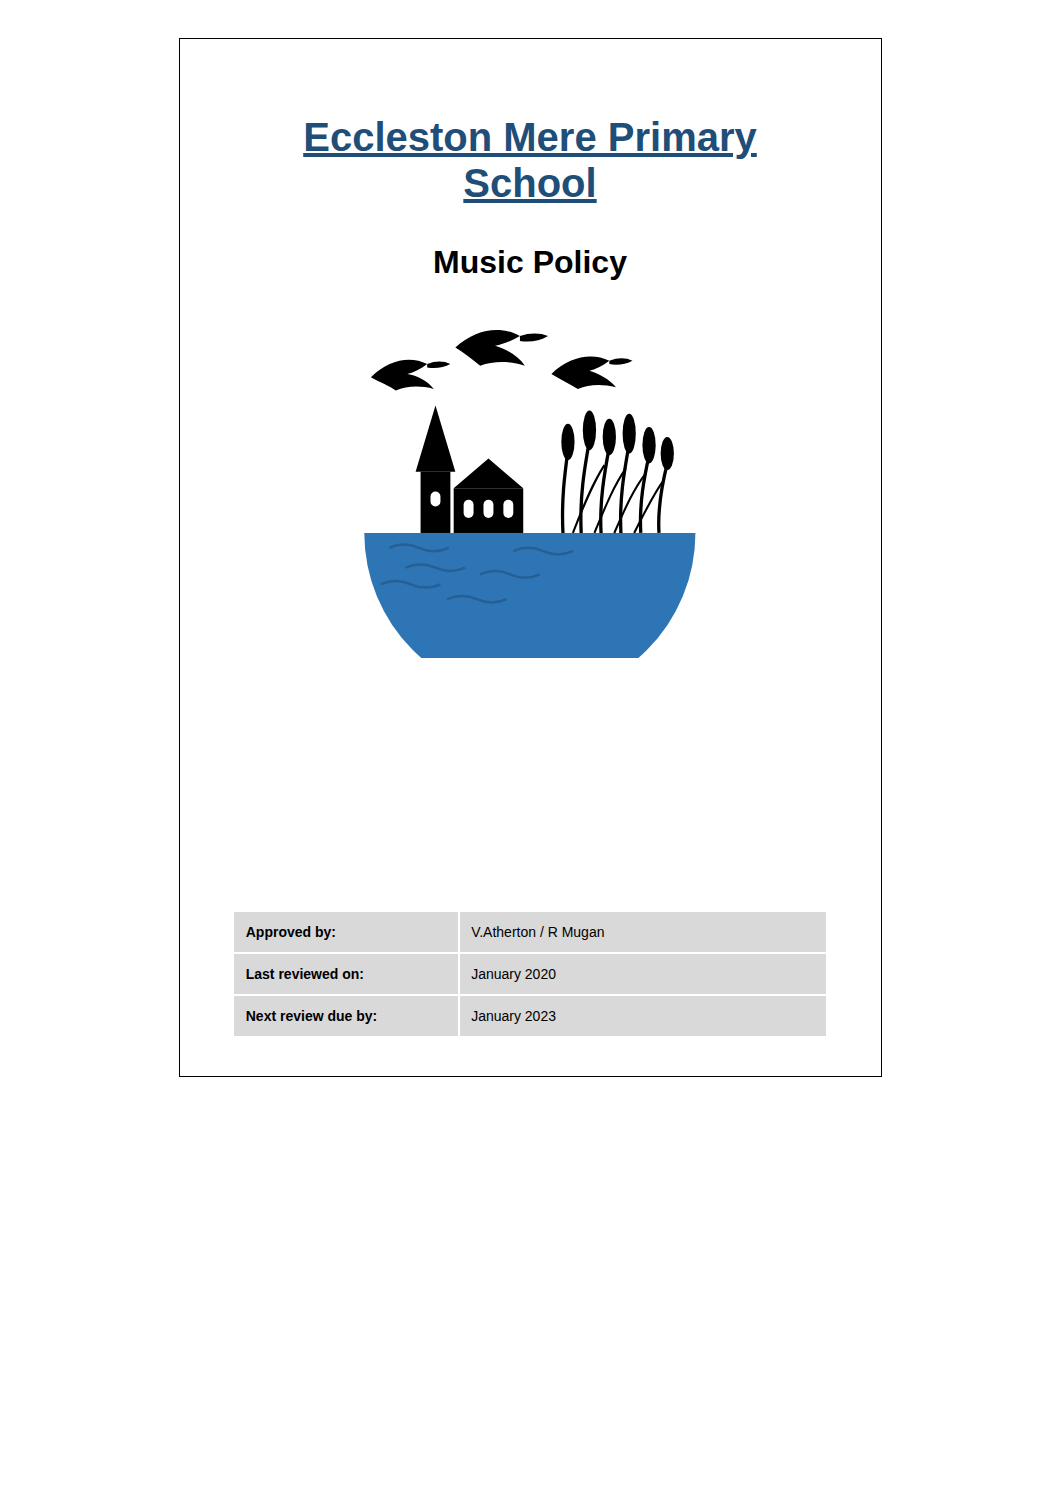Eccleston Mere Primary School
Music Policy
Eccleston Mere Primary School logo
| Approved by: | V.Atherton / R Mugan |
| Last reviewed on: | January 2020 |
| Next review due by: | January 2023 |